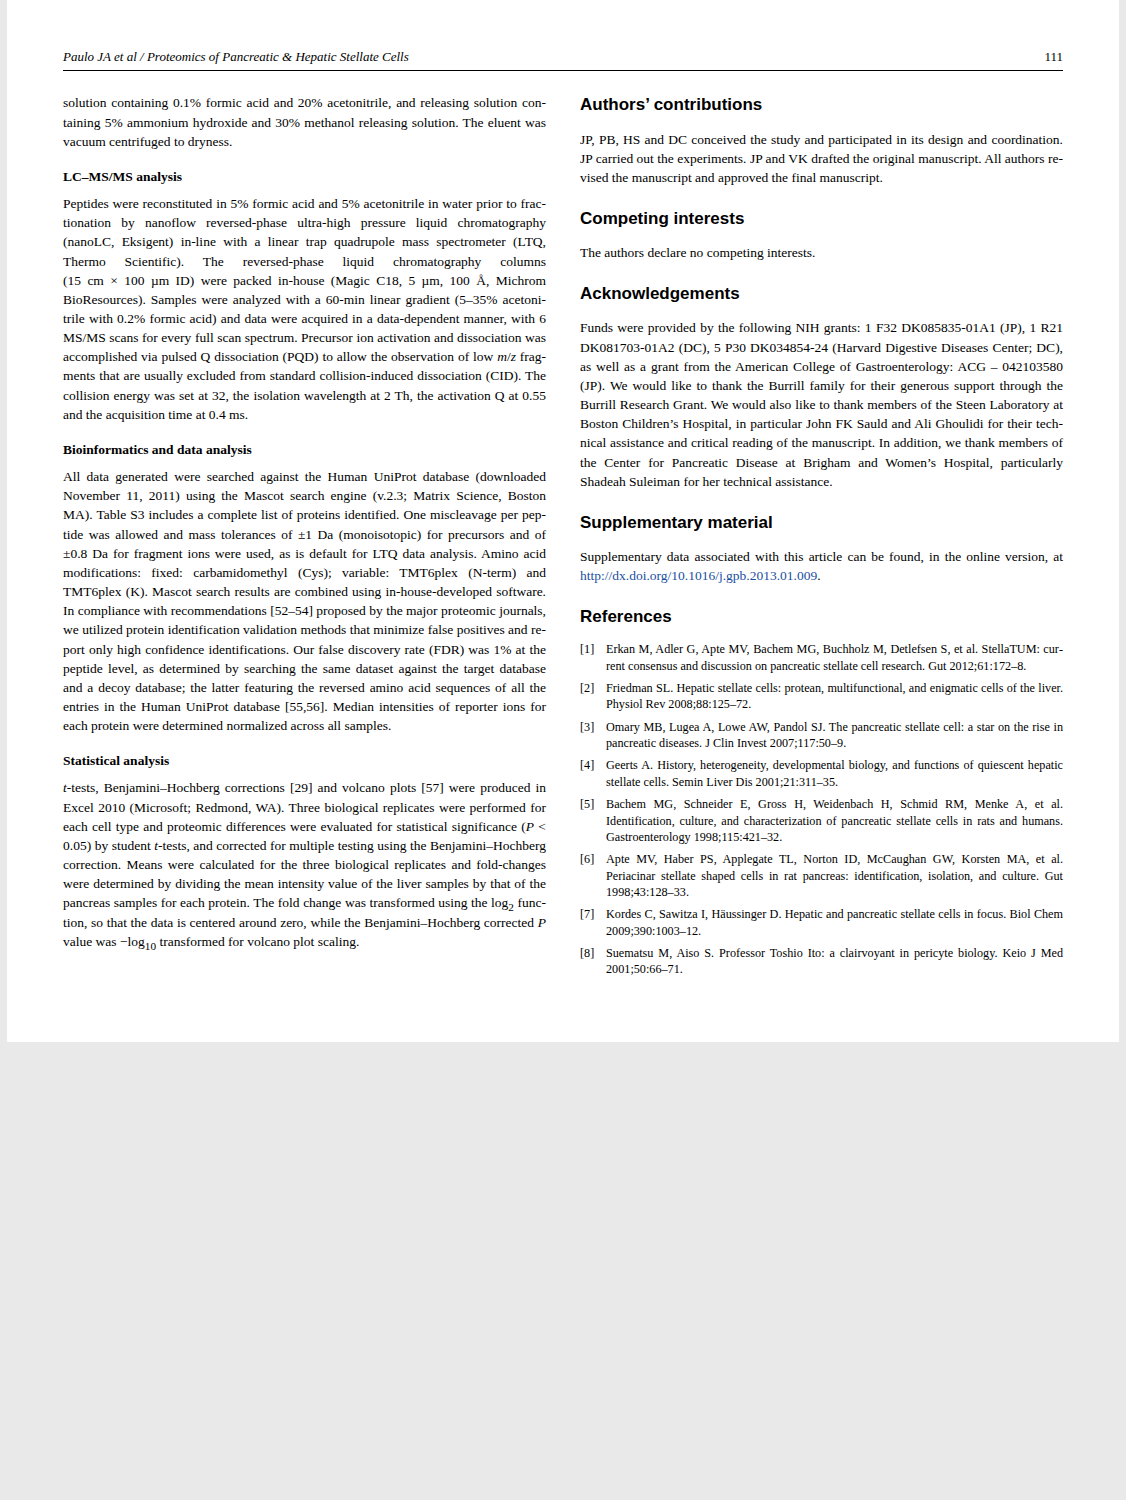Paulo JA et al / Proteomics of Pancreatic & Hepatic Stellate Cells
111
solution containing 0.1% formic acid and 20% acetonitrile, and releasing solution containing 5% ammonium hydroxide and 30% methanol releasing solution. The eluent was vacuum centrifuged to dryness.
LC–MS/MS analysis
Peptides were reconstituted in 5% formic acid and 5% acetonitrile in water prior to fractionation by nanoflow reversed-phase ultra-high pressure liquid chromatography (nanoLC, Eksigent) in-line with a linear trap quadrupole mass spectrometer (LTQ, Thermo Scientific). The reversed-phase liquid chromatography columns (15 cm × 100 µm ID) were packed in-house (Magic C18, 5 µm, 100 Å, Michrom BioResources). Samples were analyzed with a 60-min linear gradient (5–35% acetonitrile with 0.2% formic acid) and data were acquired in a data-dependent manner, with 6 MS/MS scans for every full scan spectrum. Precursor ion activation and dissociation was accomplished via pulsed Q dissociation (PQD) to allow the observation of low m/z fragments that are usually excluded from standard collision-induced dissociation (CID). The collision energy was set at 32, the isolation wavelength at 2 Th, the activation Q at 0.55 and the acquisition time at 0.4 ms.
Bioinformatics and data analysis
All data generated were searched against the Human UniProt database (downloaded November 11, 2011) using the Mascot search engine (v.2.3; Matrix Science, Boston MA). Table S3 includes a complete list of proteins identified. One miscleavage per peptide was allowed and mass tolerances of ±1 Da (monoisotopic) for precursors and of ±0.8 Da for fragment ions were used, as is default for LTQ data analysis. Amino acid modifications: fixed: carbamidomethyl (Cys); variable: TMT6plex (N-term) and TMT6plex (K). Mascot search results are combined using in-house-developed software. In compliance with recommendations [52–54] proposed by the major proteomic journals, we utilized protein identification validation methods that minimize false positives and report only high confidence identifications. Our false discovery rate (FDR) was 1% at the peptide level, as determined by searching the same dataset against the target database and a decoy database; the latter featuring the reversed amino acid sequences of all the entries in the Human UniProt database [55,56]. Median intensities of reporter ions for each protein were determined normalized across all samples.
Statistical analysis
t-tests, Benjamini–Hochberg corrections [29] and volcano plots [57] were produced in Excel 2010 (Microsoft; Redmond, WA). Three biological replicates were performed for each cell type and proteomic differences were evaluated for statistical significance (P < 0.05) by student t-tests, and corrected for multiple testing using the Benjamini–Hochberg correction. Means were calculated for the three biological replicates and fold-changes were determined by dividing the mean intensity value of the liver samples by that of the pancreas samples for each protein. The fold change was transformed using the log2 function, so that the data is centered around zero, while the Benjamini–Hochberg corrected P value was −log10 transformed for volcano plot scaling.
Authors’ contributions
JP, PB, HS and DC conceived the study and participated in its design and coordination. JP carried out the experiments. JP and VK drafted the original manuscript. All authors revised the manuscript and approved the final manuscript.
Competing interests
The authors declare no competing interests.
Acknowledgements
Funds were provided by the following NIH grants: 1 F32 DK085835-01A1 (JP), 1 R21 DK081703-01A2 (DC), 5 P30 DK034854-24 (Harvard Digestive Diseases Center; DC), as well as a grant from the American College of Gastroenterology: ACG – 042103580 (JP). We would like to thank the Burrill family for their generous support through the Burrill Research Grant. We would also like to thank members of the Steen Laboratory at Boston Children’s Hospital, in particular John FK Sauld and Ali Ghoulidi for their technical assistance and critical reading of the manuscript. In addition, we thank members of the Center for Pancreatic Disease at Brigham and Women’s Hospital, particularly Shadeah Suleiman for her technical assistance.
Supplementary material
Supplementary data associated with this article can be found, in the online version, at http://dx.doi.org/10.1016/j.gpb.2013.01.009.
References
[1] Erkan M, Adler G, Apte MV, Bachem MG, Buchholz M, Detlefsen S, et al. StellaTUM: current consensus and discussion on pancreatic stellate cell research. Gut 2012;61:172–8.
[2] Friedman SL. Hepatic stellate cells: protean, multifunctional, and enigmatic cells of the liver. Physiol Rev 2008;88:125–72.
[3] Omary MB, Lugea A, Lowe AW, Pandol SJ. The pancreatic stellate cell: a star on the rise in pancreatic diseases. J Clin Invest 2007;117:50–9.
[4] Geerts A. History, heterogeneity, developmental biology, and functions of quiescent hepatic stellate cells. Semin Liver Dis 2001;21:311–35.
[5] Bachem MG, Schneider E, Gross H, Weidenbach H, Schmid RM, Menke A, et al. Identification, culture, and characterization of pancreatic stellate cells in rats and humans. Gastroenterology 1998;115:421–32.
[6] Apte MV, Haber PS, Applegate TL, Norton ID, McCaughan GW, Korsten MA, et al. Periacinar stellate shaped cells in rat pancreas: identification, isolation, and culture. Gut 1998;43:128–33.
[7] Kordes C, Sawitza I, Häussinger D. Hepatic and pancreatic stellate cells in focus. Biol Chem 2009;390:1003–12.
[8] Suematsu M, Aiso S. Professor Toshio Ito: a clairvoyant in pericyte biology. Keio J Med 2001;50:66–71.